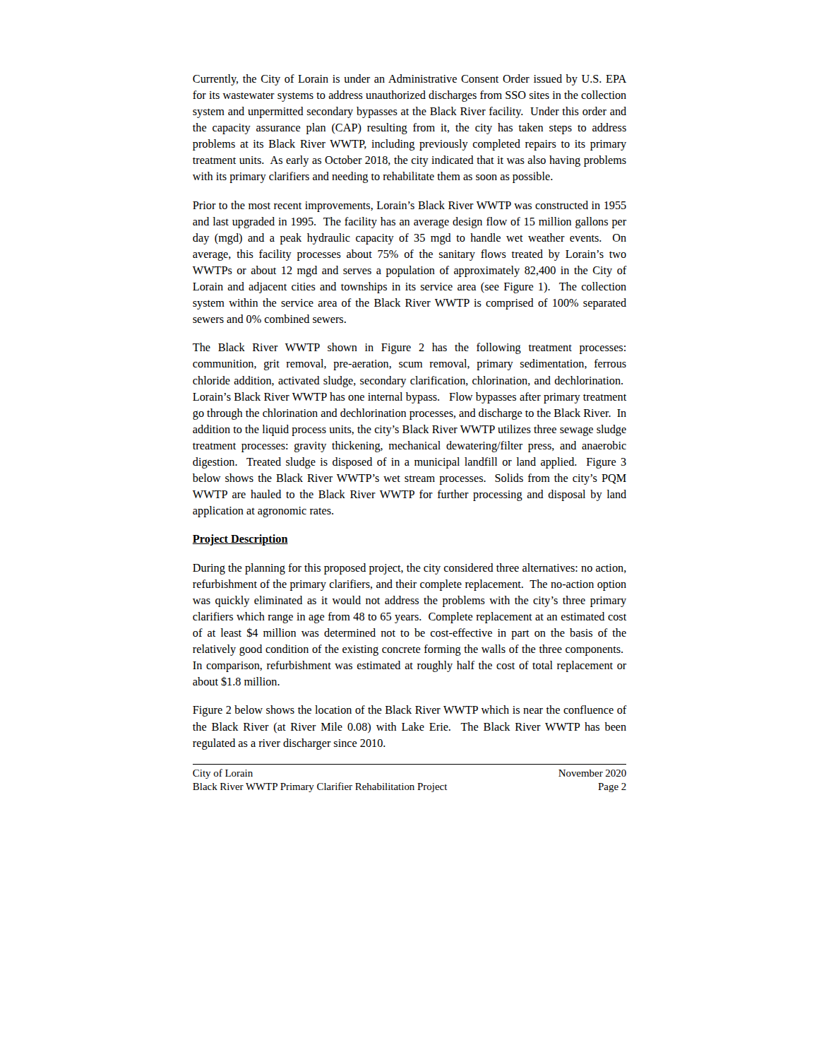Currently, the City of Lorain is under an Administrative Consent Order issued by U.S. EPA for its wastewater systems to address unauthorized discharges from SSO sites in the collection system and unpermitted secondary bypasses at the Black River facility. Under this order and the capacity assurance plan (CAP) resulting from it, the city has taken steps to address problems at its Black River WWTP, including previously completed repairs to its primary treatment units. As early as October 2018, the city indicated that it was also having problems with its primary clarifiers and needing to rehabilitate them as soon as possible.
Prior to the most recent improvements, Lorain’s Black River WWTP was constructed in 1955 and last upgraded in 1995. The facility has an average design flow of 15 million gallons per day (mgd) and a peak hydraulic capacity of 35 mgd to handle wet weather events. On average, this facility processes about 75% of the sanitary flows treated by Lorain’s two WWTPs or about 12 mgd and serves a population of approximately 82,400 in the City of Lorain and adjacent cities and townships in its service area (see Figure 1). The collection system within the service area of the Black River WWTP is comprised of 100% separated sewers and 0% combined sewers.
The Black River WWTP shown in Figure 2 has the following treatment processes: communition, grit removal, pre-aeration, scum removal, primary sedimentation, ferrous chloride addition, activated sludge, secondary clarification, chlorination, and dechlorination. Lorain’s Black River WWTP has one internal bypass. Flow bypasses after primary treatment go through the chlorination and dechlorination processes, and discharge to the Black River. In addition to the liquid process units, the city’s Black River WWTP utilizes three sewage sludge treatment processes: gravity thickening, mechanical dewatering/filter press, and anaerobic digestion. Treated sludge is disposed of in a municipal landfill or land applied. Figure 3 below shows the Black River WWTP’s wet stream processes. Solids from the city’s PQM WWTP are hauled to the Black River WWTP for further processing and disposal by land application at agronomic rates.
Project Description
During the planning for this proposed project, the city considered three alternatives: no action, refurbishment of the primary clarifiers, and their complete replacement. The no-action option was quickly eliminated as it would not address the problems with the city’s three primary clarifiers which range in age from 48 to 65 years. Complete replacement at an estimated cost of at least $4 million was determined not to be cost-effective in part on the basis of the relatively good condition of the existing concrete forming the walls of the three components. In comparison, refurbishment was estimated at roughly half the cost of total replacement or about $1.8 million.
Figure 2 below shows the location of the Black River WWTP which is near the confluence of the Black River (at River Mile 0.08) with Lake Erie. The Black River WWTP has been regulated as a river discharger since 2010.
City of Lorain
Black River WWTP Primary Clarifier Rehabilitation Project
November 2020
Page 2